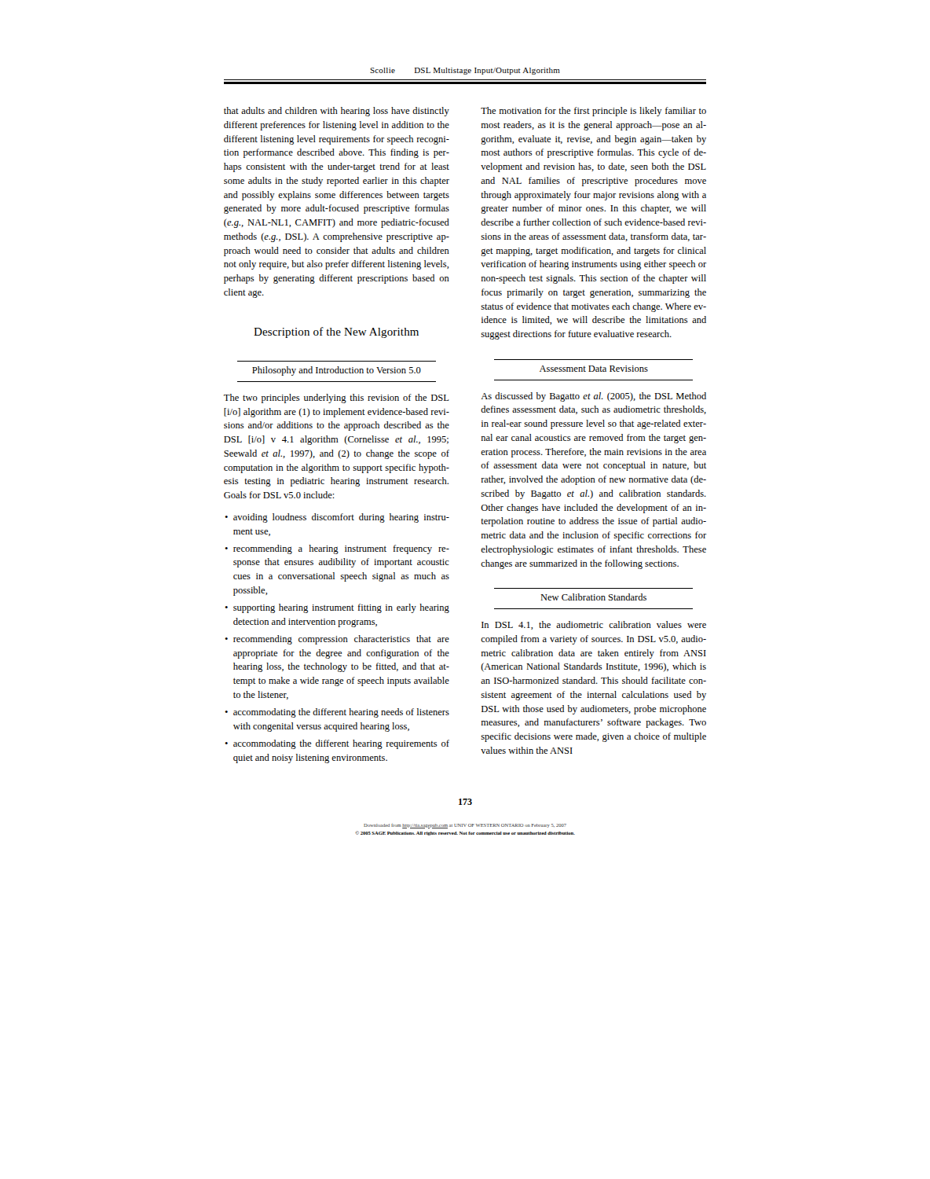Scollie DSL Multistage Input/Output Algorithm
that adults and children with hearing loss have distinctly different preferences for listening level in addition to the different listening level requirements for speech recognition performance described above. This finding is perhaps consistent with the under-target trend for at least some adults in the study reported earlier in this chapter and possibly explains some differences between targets generated by more adult-focused prescriptive formulas (e.g., NAL-NL1, CAMFIT) and more pediatric-focused methods (e.g., DSL). A comprehensive prescriptive approach would need to consider that adults and children not only require, but also prefer different listening levels, perhaps by generating different prescriptions based on client age.
Description of the New Algorithm
Philosophy and Introduction to Version 5.0
The two principles underlying this revision of the DSL [i/o] algorithm are (1) to implement evidence-based revisions and/or additions to the approach described as the DSL [i/o] v 4.1 algorithm (Cornelisse et al., 1995; Seewald et al., 1997), and (2) to change the scope of computation in the algorithm to support specific hypothesis testing in pediatric hearing instrument research. Goals for DSL v5.0 include:
avoiding loudness discomfort during hearing instrument use,
recommending a hearing instrument frequency response that ensures audibility of important acoustic cues in a conversational speech signal as much as possible,
supporting hearing instrument fitting in early hearing detection and intervention programs,
recommending compression characteristics that are appropriate for the degree and configuration of the hearing loss, the technology to be fitted, and that attempt to make a wide range of speech inputs available to the listener,
accommodating the different hearing needs of listeners with congenital versus acquired hearing loss,
accommodating the different hearing requirements of quiet and noisy listening environments.
The motivation for the first principle is likely familiar to most readers, as it is the general approach—pose an algorithm, evaluate it, revise, and begin again—taken by most authors of prescriptive formulas. This cycle of development and revision has, to date, seen both the DSL and NAL families of prescriptive procedures move through approximately four major revisions along with a greater number of minor ones. In this chapter, we will describe a further collection of such evidence-based revisions in the areas of assessment data, transform data, target mapping, target modification, and targets for clinical verification of hearing instruments using either speech or non-speech test signals. This section of the chapter will focus primarily on target generation, summarizing the status of evidence that motivates each change. Where evidence is limited, we will describe the limitations and suggest directions for future evaluative research.
Assessment Data Revisions
As discussed by Bagatto et al. (2005), the DSL Method defines assessment data, such as audiometric thresholds, in real-ear sound pressure level so that age-related external ear canal acoustics are removed from the target generation process. Therefore, the main revisions in the area of assessment data were not conceptual in nature, but rather, involved the adoption of new normative data (described by Bagatto et al.) and calibration standards. Other changes have included the development of an interpolation routine to address the issue of partial audiometric data and the inclusion of specific corrections for electrophysiologic estimates of infant thresholds. These changes are summarized in the following sections.
New Calibration Standards
In DSL 4.1, the audiometric calibration values were compiled from a variety of sources. In DSL v5.0, audiometric calibration data are taken entirely from ANSI (American National Standards Institute, 1996), which is an ISO-harmonized standard. This should facilitate consistent agreement of the internal calculations used by DSL with those used by audiometers, probe microphone measures, and manufacturers’ software packages. Two specific decisions were made, given a choice of multiple values within the ANSI
173
Downloaded from http://tia.sagepub.com at UNIV OF WESTERN ONTARIO on February 5, 2007
© 2005 SAGE Publications. All rights reserved. Not for commercial use or unauthorized distribution.